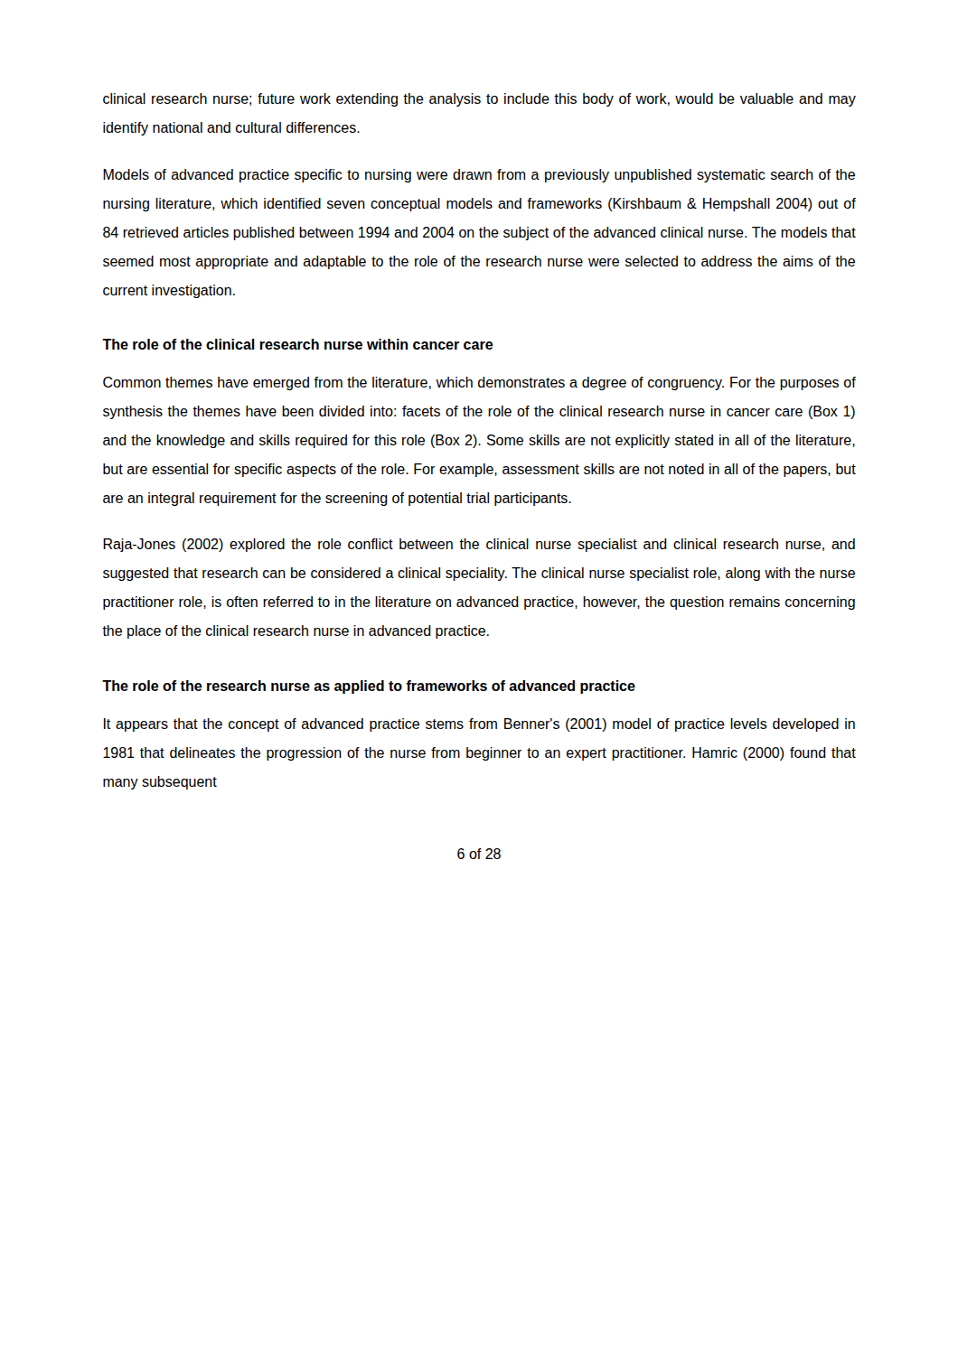clinical research nurse; future work extending the analysis to include this body of work, would be valuable and may identify national and cultural differences.
Models of advanced practice specific to nursing were drawn from a previously unpublished systematic search of the nursing literature, which identified seven conceptual models and frameworks (Kirshbaum & Hempshall 2004) out of 84 retrieved articles published between 1994 and 2004 on the subject of the advanced clinical nurse. The models that seemed most appropriate and adaptable to the role of the research nurse were selected to address the aims of the current investigation.
The role of the clinical research nurse within cancer care
Common themes have emerged from the literature, which demonstrates a degree of congruency. For the purposes of synthesis the themes have been divided into: facets of the role of the clinical research nurse in cancer care (Box 1) and the knowledge and skills required for this role (Box 2). Some skills are not explicitly stated in all of the literature, but are essential for specific aspects of the role. For example, assessment skills are not noted in all of the papers, but are an integral requirement for the screening of potential trial participants.
Raja-Jones (2002) explored the role conflict between the clinical nurse specialist and clinical research nurse, and suggested that research can be considered a clinical speciality. The clinical nurse specialist role, along with the nurse practitioner role, is often referred to in the literature on advanced practice, however, the question remains concerning the place of the clinical research nurse in advanced practice.
The role of the research nurse as applied to frameworks of advanced practice
It appears that the concept of advanced practice stems from Benner's (2001) model of practice levels developed in 1981 that delineates the progression of the nurse from beginner to an expert practitioner. Hamric (2000) found that many subsequent
6 of 28